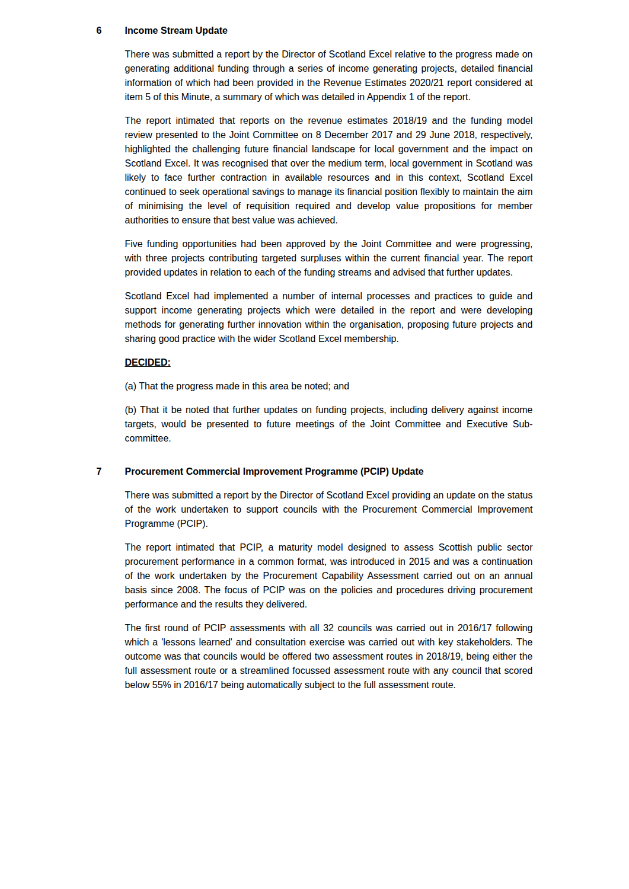6 Income Stream Update
There was submitted a report by the Director of Scotland Excel relative to the progress made on generating additional funding through a series of income generating projects, detailed financial information of which had been provided in the Revenue Estimates 2020/21 report considered at item 5 of this Minute, a summary of which was detailed in Appendix 1 of the report.
The report intimated that reports on the revenue estimates 2018/19 and the funding model review presented to the Joint Committee on 8 December 2017 and 29 June 2018, respectively, highlighted the challenging future financial landscape for local government and the impact on Scotland Excel. It was recognised that over the medium term, local government in Scotland was likely to face further contraction in available resources and in this context, Scotland Excel continued to seek operational savings to manage its financial position flexibly to maintain the aim of minimising the level of requisition required and develop value propositions for member authorities to ensure that best value was achieved.
Five funding opportunities had been approved by the Joint Committee and were progressing, with three projects contributing targeted surpluses within the current financial year. The report provided updates in relation to each of the funding streams and advised that further updates.
Scotland Excel had implemented a number of internal processes and practices to guide and support income generating projects which were detailed in the report and were developing methods for generating further innovation within the organisation, proposing future projects and sharing good practice with the wider Scotland Excel membership.
DECIDED:
(a) That the progress made in this area be noted; and
(b) That it be noted that further updates on funding projects, including delivery against income targets, would be presented to future meetings of the Joint Committee and Executive Sub-committee.
7 Procurement Commercial Improvement Programme (PCIP) Update
There was submitted a report by the Director of Scotland Excel providing an update on the status of the work undertaken to support councils with the Procurement Commercial Improvement Programme (PCIP).
The report intimated that PCIP, a maturity model designed to assess Scottish public sector procurement performance in a common format, was introduced in 2015 and was a continuation of the work undertaken by the Procurement Capability Assessment carried out on an annual basis since 2008. The focus of PCIP was on the policies and procedures driving procurement performance and the results they delivered.
The first round of PCIP assessments with all 32 councils was carried out in 2016/17 following which a 'lessons learned' and consultation exercise was carried out with key stakeholders. The outcome was that councils would be offered two assessment routes in 2018/19, being either the full assessment route or a streamlined focussed assessment route with any council that scored below 55% in 2016/17 being automatically subject to the full assessment route.